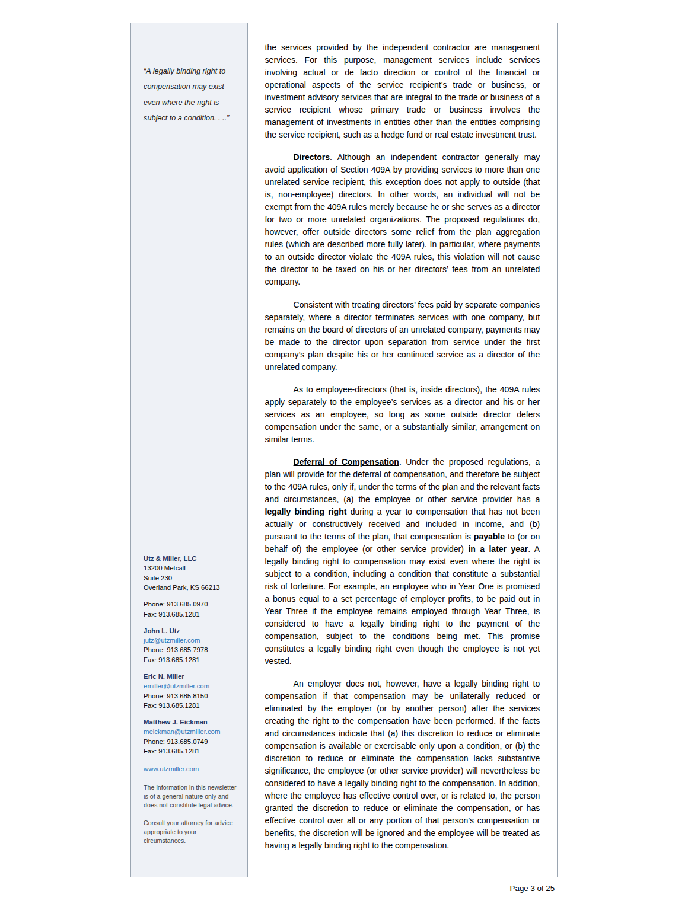“A legally binding right to compensation may exist even where the right is subject to a condition. . ..”
Utz & Miller, LLC
13200 Metcalf
Suite 230
Overland Park, KS 66213
Phone: 913.685.0970
Fax: 913.685.1281
John L. Utz
jutz@utzmiller.com
Phone: 913.685.7978
Fax: 913.685.1281
Eric N. Miller
emiller@utzmiller.com
Phone: 913.685.8150
Fax: 913.685.1281
Matthew J. Eickman
meickman@utzmiller.com
Phone: 913.685.0749
Fax: 913.685.1281
www.utzmiller.com
The information in this newsletter is of a general nature only and does not constitute legal advice.
Consult your attorney for advice appropriate to your circumstances.
the services provided by the independent contractor are management services. For this purpose, management services include services involving actual or de facto direction or control of the financial or operational aspects of the service recipient’s trade or business, or investment advisory services that are integral to the trade or business of a service recipient whose primary trade or business involves the management of investments in entities other than the entities comprising the service recipient, such as a hedge fund or real estate investment trust.
Directors. Although an independent contractor generally may avoid application of Section 409A by providing services to more than one unrelated service recipient, this exception does not apply to outside (that is, non-employee) directors. In other words, an individual will not be exempt from the 409A rules merely because he or she serves as a director for two or more unrelated organizations. The proposed regulations do, however, offer outside directors some relief from the plan aggregation rules (which are described more fully later). In particular, where payments to an outside director violate the 409A rules, this violation will not cause the director to be taxed on his or her directors’ fees from an unrelated company.
Consistent with treating directors’ fees paid by separate companies separately, where a director terminates services with one company, but remains on the board of directors of an unrelated company, payments may be made to the director upon separation from service under the first company’s plan despite his or her continued service as a director of the unrelated company.
As to employee-directors (that is, inside directors), the 409A rules apply separately to the employee’s services as a director and his or her services as an employee, so long as some outside director defers compensation under the same, or a substantially similar, arrangement on similar terms.
Deferral of Compensation. Under the proposed regulations, a plan will provide for the deferral of compensation, and therefore be subject to the 409A rules, only if, under the terms of the plan and the relevant facts and circumstances, (a) the employee or other service provider has a legally binding right during a year to compensation that has not been actually or constructively received and included in income, and (b) pursuant to the terms of the plan, that compensation is payable to (or on behalf of) the employee (or other service provider) in a later year. A legally binding right to compensation may exist even where the right is subject to a condition, including a condition that constitute a substantial risk of forfeiture. For example, an employee who in Year One is promised a bonus equal to a set percentage of employer profits, to be paid out in Year Three if the employee remains employed through Year Three, is considered to have a legally binding right to the payment of the compensation, subject to the conditions being met. This promise constitutes a legally binding right even though the employee is not yet vested.
An employer does not, however, have a legally binding right to compensation if that compensation may be unilaterally reduced or eliminated by the employer (or by another person) after the services creating the right to the compensation have been performed. If the facts and circumstances indicate that (a) this discretion to reduce or eliminate compensation is available or exercisable only upon a condition, or (b) the discretion to reduce or eliminate the compensation lacks substantive significance, the employee (or other service provider) will nevertheless be considered to have a legally binding right to the compensation. In addition, where the employee has effective control over, or is related to, the person granted the discretion to reduce or eliminate the compensation, or has effective control over all or any portion of that person’s compensation or benefits, the discretion will be ignored and the employee will be treated as having a legally binding right to the compensation.
Page 3 of 25